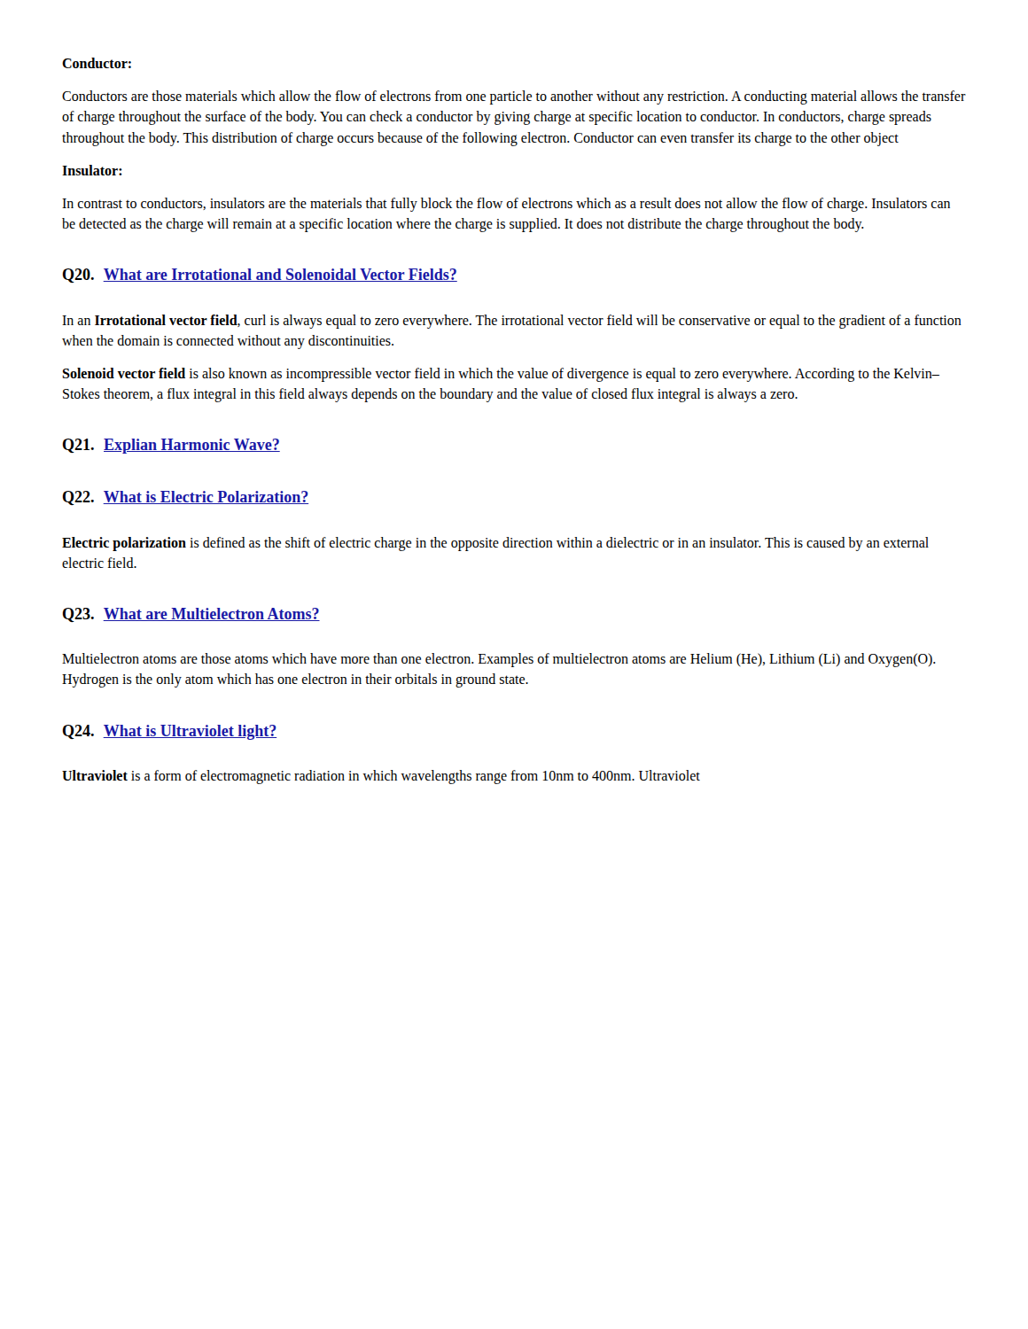Conductor:
Conductors are those materials which allow the flow of electrons from one particle to another without any restriction. A conducting material allows the transfer of charge throughout the surface of the body. You can check a conductor by giving charge at specific location to conductor. In conductors, charge spreads throughout the body. This distribution of charge occurs because of the following electron. Conductor can even transfer its charge to the other object
Insulator:
In contrast to conductors, insulators are the materials that fully block the flow of electrons which as a result does not allow the flow of charge. Insulators can be detected as the charge will remain at a specific location where the charge is supplied. It does not distribute the charge throughout the body.
Q20. What are Irrotational and Solenoidal Vector Fields?
In an Irrotational vector field, curl is always equal to zero everywhere. The irrotational vector field will be conservative or equal to the gradient of a function when the domain is connected without any discontinuities.
Solenoid vector field is also known as incompressible vector field in which the value of divergence is equal to zero everywhere. According to the Kelvin–Stokes theorem, a flux integral in this field always depends on the boundary and the value of closed flux integral is always a zero.
Q21. Explian Harmonic Wave?
Q22. What is Electric Polarization?
Electric polarization is defined as the shift of electric charge in the opposite direction within a dielectric or in an insulator. This is caused by an external electric field.
Q23. What are Multielectron Atoms?
Multielectron atoms are those atoms which have more than one electron. Examples of multielectron atoms are Helium (He), Lithium (Li) and Oxygen(O). Hydrogen is the only atom which has one electron in their orbitals in ground state.
Q24. What is Ultraviolet light?
Ultraviolet is a form of electromagnetic radiation in which wavelengths range from 10nm to 400nm. Ultraviolet